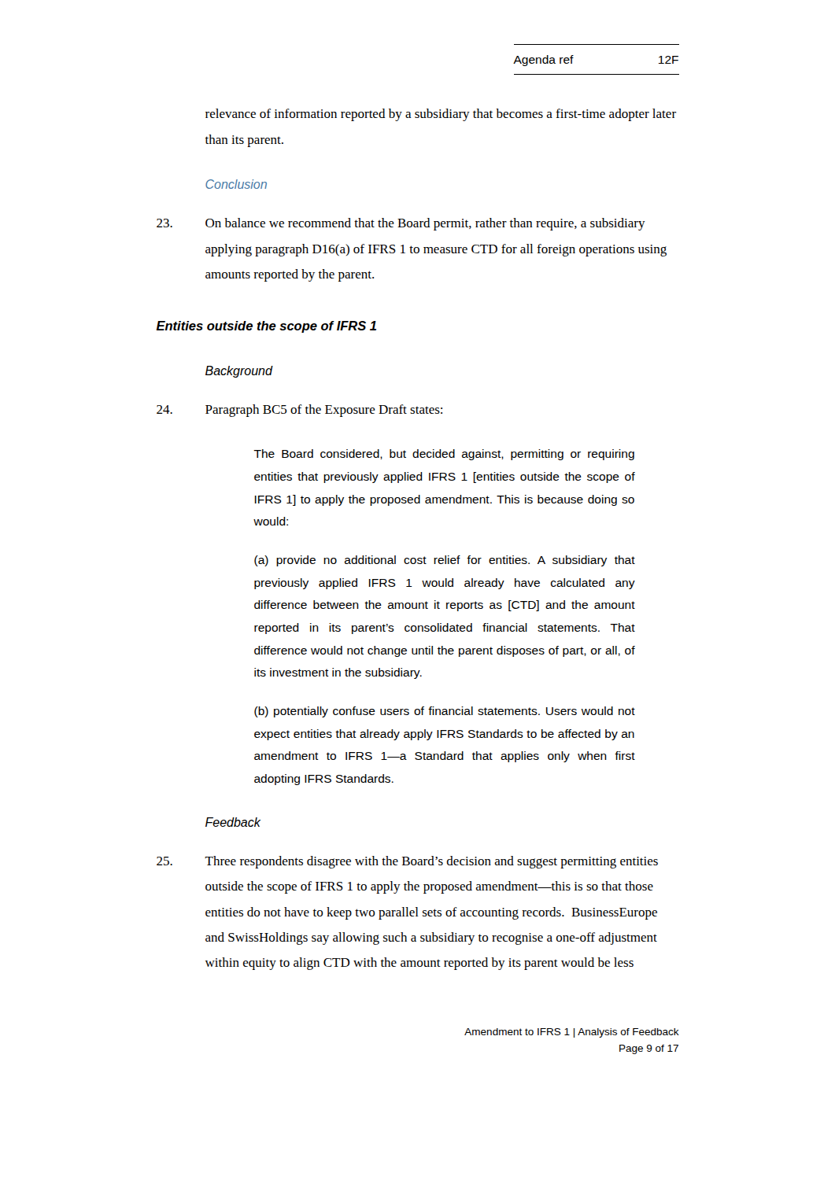Agenda ref 12F
relevance of information reported by a subsidiary that becomes a first-time adopter later than its parent.
Conclusion
23.
On balance we recommend that the Board permit, rather than require, a subsidiary applying paragraph D16(a) of IFRS 1 to measure CTD for all foreign operations using amounts reported by the parent.
Entities outside the scope of IFRS 1
Background
24.
Paragraph BC5 of the Exposure Draft states:
The Board considered, but decided against, permitting or requiring entities that previously applied IFRS 1 [entities outside the scope of IFRS 1] to apply the proposed amendment. This is because doing so would:
(a) provide no additional cost relief for entities. A subsidiary that previously applied IFRS 1 would already have calculated any difference between the amount it reports as [CTD] and the amount reported in its parent’s consolidated financial statements. That difference would not change until the parent disposes of part, or all, of its investment in the subsidiary.
(b) potentially confuse users of financial statements. Users would not expect entities that already apply IFRS Standards to be affected by an amendment to IFRS 1—a Standard that applies only when first adopting IFRS Standards.
Feedback
25.
Three respondents disagree with the Board’s decision and suggest permitting entities outside the scope of IFRS 1 to apply the proposed amendment—this is so that those entities do not have to keep two parallel sets of accounting records. BusinessEurope and SwissHoldings say allowing such a subsidiary to recognise a one-off adjustment within equity to align CTD with the amount reported by its parent would be less
Amendment to IFRS 1 | Analysis of Feedback
Page 9 of 17